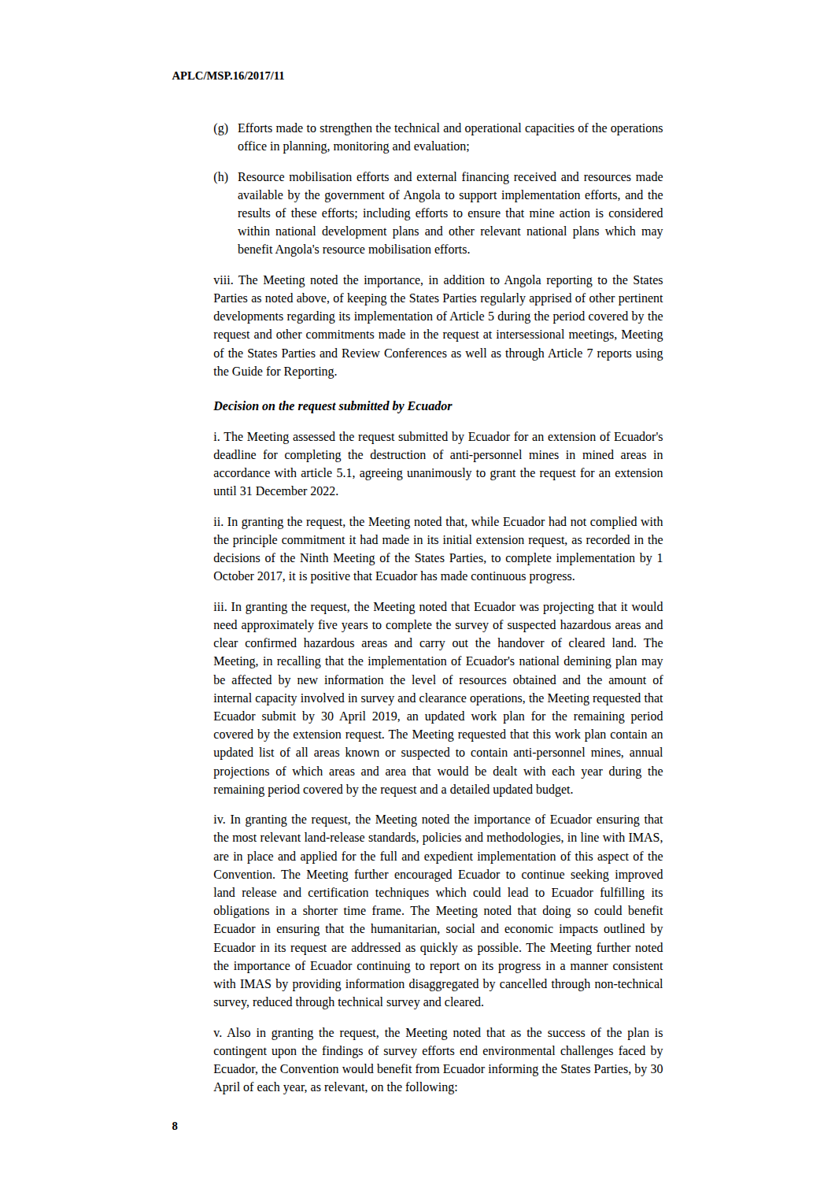APLC/MSP.16/2017/11
(g)
Efforts made to strengthen the technical and operational capacities of the operations office in planning, monitoring and evaluation;
(h)
Resource mobilisation efforts and external financing received and resources made available by the government of Angola to support implementation efforts, and the results of these efforts; including efforts to ensure that mine action is considered within national development plans and other relevant national plans which may benefit Angola's resource mobilisation efforts.
viii. The Meeting noted the importance, in addition to Angola reporting to the States Parties as noted above, of keeping the States Parties regularly apprised of other pertinent developments regarding its implementation of Article 5 during the period covered by the request and other commitments made in the request at intersessional meetings, Meeting of the States Parties and Review Conferences as well as through Article 7 reports using the Guide for Reporting.
Decision on the request submitted by Ecuador
i. The Meeting assessed the request submitted by Ecuador for an extension of Ecuador's deadline for completing the destruction of anti-personnel mines in mined areas in accordance with article 5.1, agreeing unanimously to grant the request for an extension until 31 December 2022.
ii. In granting the request, the Meeting noted that, while Ecuador had not complied with the principle commitment it had made in its initial extension request, as recorded in the decisions of the Ninth Meeting of the States Parties, to complete implementation by 1 October 2017, it is positive that Ecuador has made continuous progress.
iii. In granting the request, the Meeting noted that Ecuador was projecting that it would need approximately five years to complete the survey of suspected hazardous areas and clear confirmed hazardous areas and carry out the handover of cleared land. The Meeting, in recalling that the implementation of Ecuador's national demining plan may be affected by new information the level of resources obtained and the amount of internal capacity involved in survey and clearance operations, the Meeting requested that Ecuador submit by 30 April 2019, an updated work plan for the remaining period covered by the extension request. The Meeting requested that this work plan contain an updated list of all areas known or suspected to contain anti-personnel mines, annual projections of which areas and area that would be dealt with each year during the remaining period covered by the request and a detailed updated budget.
iv. In granting the request, the Meeting noted the importance of Ecuador ensuring that the most relevant land-release standards, policies and methodologies, in line with IMAS, are in place and applied for the full and expedient implementation of this aspect of the Convention. The Meeting further encouraged Ecuador to continue seeking improved land release and certification techniques which could lead to Ecuador fulfilling its obligations in a shorter time frame. The Meeting noted that doing so could benefit Ecuador in ensuring that the humanitarian, social and economic impacts outlined by Ecuador in its request are addressed as quickly as possible. The Meeting further noted the importance of Ecuador continuing to report on its progress in a manner consistent with IMAS by providing information disaggregated by cancelled through non-technical survey, reduced through technical survey and cleared.
v. Also in granting the request, the Meeting noted that as the success of the plan is contingent upon the findings of survey efforts end environmental challenges faced by Ecuador, the Convention would benefit from Ecuador informing the States Parties, by 30 April of each year, as relevant, on the following:
8